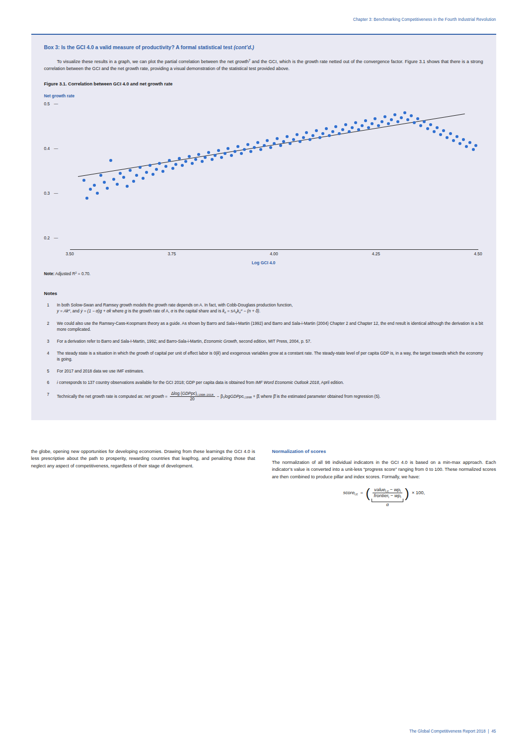Chapter 3: Benchmarking Competitiveness in the Fourth Industrial Revolution
Box 3: Is the GCI 4.0 a valid measure of productivity? A formal statistical test (cont’d.)
To visualize these results in a graph, we can plot the partial correlation between the net growth7 and the GCI, which is the growth rate netted out of the convergence factor. Figure 3.1 shows that there is a strong correlation between the GCI and the net growth rate, providing a visual demonstration of the statistical test provided above.
Figure 3.1. Correlation between GCI 4.0 and net growth rate
Net growth rate
0.5 —
0.4 —
0.3 —
0.2 —
3.50
3.75
4.00
4.25
4.50
Log GCI 4.0
Note: Adjusted R2 = 0.70.
Notes
In both Solow-Swan and Ramsey growth models the growth rate depends on A. In fact, with Cobb-Douglass production function,
y = Akα, and ẏ = (1 − α)g + αk̇ where g is the growth rate of A, α is the capital share and is k̇it = sAitkitα − (n + δ).
We could also use the Ramsey-Cass-Koopmans theory as a guide. As shown by Barro and Sala-i-Martin (1992) and Barro and Sala-i-Martin (2004) Chapter 2 and Chapter 12, the end result is identical although the derivation is a bit more complicated.
For a derivation refer to Barro and Sala-I-Martin, 1992; and Barro-Sala-i-Martin, Economic Growth, second edition, MIT Press, 2004, p. 57.
The steady state is a situation in which the growth of capital per unit of effect labor is 0(k̇) and exogenous variables grow at a constant rate. The steady-state level of per capita GDP is, in a way, the target towards which the economy is going.
For 2017 and 2018 data we use IMF estimates.
i corresponds to 137 country observations available for the GCI 2018; GDP per capita data is obtained from IMF Word Economic Outlook 2018, April edition.
Technically the net growth rate is computed as: net growth = Δlog (GDPpc)i,1998–201820 − β1logGDPpci,1998 + β̂i where β̂ is the estimated parameter obtained from regression (5).
the globe, opening new opportunities for developing economies. Drawing from these learnings the GCI 4.0 is less prescriptive about the path to prosperity, rewarding countries that leapfrog, and penalizing those that neglect any aspect of competitiveness, regardless of their stage of development.
Normalization of scores
The normalization of all 98 individual indicators in the GCI 4.0 is based on a min-max approach. Each indicator’s value is converted into a unit-less “progress score” ranging from 0 to 100. These normalized scores are then combined to produce pillar and index scores. Formally, we have:
scorei,c = ( valuei,c − wpi frontieri − wpi α ) × 100,
The Global Competitiveness Report 2018 | 45